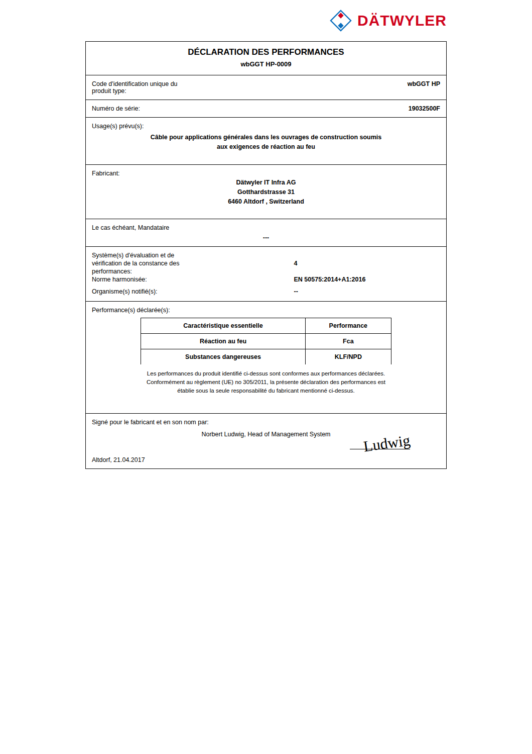DÄTWYLER
| DÉCLARATION DES PERFORMANCES wbGGT HP-0009 |
| Code d'identification unique du produit type: wbGGT HP |
| Numéro de série: 19032500F |
| Usage(s) prévu(s): Câble pour applications générales dans les ouvrages de construction soumis aux exigences de réaction au feu |
| Fabricant: Dätwyler IT Infra AG Gotthardstrasse 31 6460 Altdorf , Switzerland |
| Le cas échéant, Mandataire --- |
| Système(s) d'évaluation et de vérification de la constance des performances: Norme harmonisée: Organisme(s) notifié(s): 4 EN 50575:2014+A1:2016 -- |
| Performance(s) déclarée(s): / Caractéristique essentielle / Performance / / --- / --- / / Réaction au feu / Fca / / Substances dangereuses / KLF/NPD / Les performances du produit identifié ci-dessus sont conformes aux performances déclarées. Conformément au règlement (UE) no 305/2011, la présente déclaration des performances est établie sous la seule responsabilité du fabricant mentionné ci-dessus. |
| Signé pour le fabricant et en son nom par: Norbert Ludwig, Head of Management System Ludwig Altdorf, 21.04.2017 |